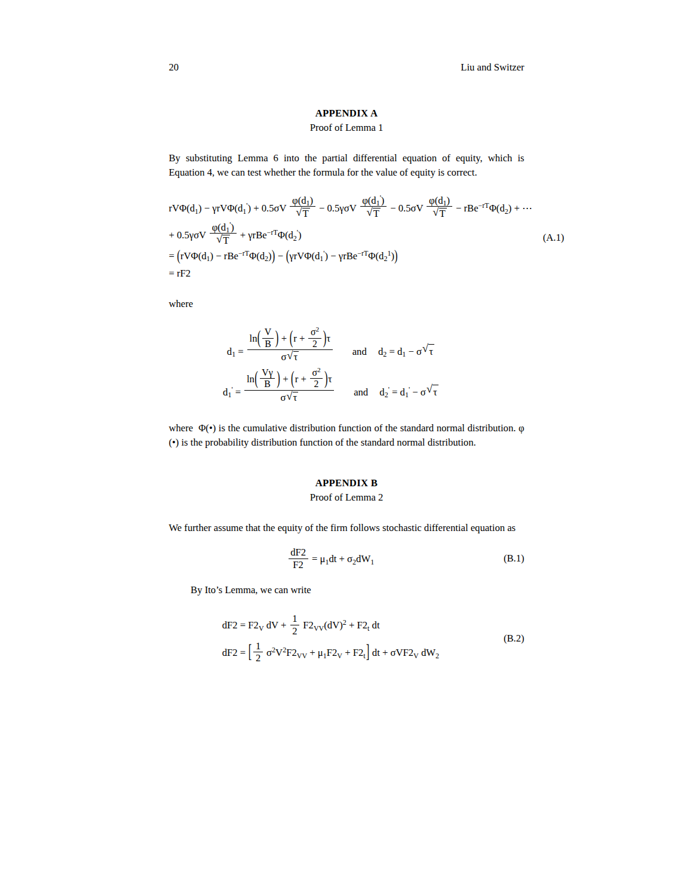20 Liu and Switzer
APPENDIX A
Proof of Lemma 1
By substituting Lemma 6 into the partial differential equation of equity, which is Equation 4, we can test whether the formula for the value of equity is correct.
rVΦ(d1) − γrVΦ(d1') + 0.5σV φ(d1) T − 0.5γσV φ(d1') T − 0.5σV φ(d1) T − rBe−rTΦ(d2) + ⋯ + 0.5γσV φ(d1') T + γrBe−rTΦ(d2') = rVΦ(d1) − rBe−rTΦ(d2) − γrVΦ(d1') − γrBe−rTΦ(d21) = rF2
(A.1)
where
d1 = lnVB + r + σ22 τ στ and d2 = d1 − στ d1' = lnVγ B + r + σ22 τ στ and d2' = d1' − στ
where Φ(•) is the cumulative distribution function of the standard normal distribution. φ (•) is the probability distribution function of the standard normal distribution.
APPENDIX B
Proof of Lemma 2
We further assume that the equity of the firm follows stochastic differential equation as
dF2 F2 = μ1dt + σ2dW1
(B.1)
By Ito’s Lemma, we can write
dF2 = F2V dV + 12 F2VV(dV)2 + F2t dt dF2 = 12 σ2V2F2VV + μ1F2V + F2t dt + σVF2V dW2
(B.2)